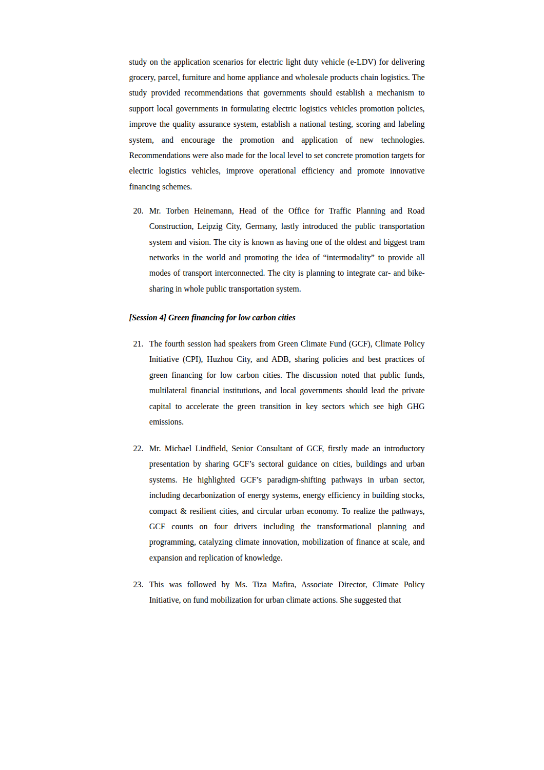study on the application scenarios for electric light duty vehicle (e-LDV) for delivering grocery, parcel, furniture and home appliance and wholesale products chain logistics. The study provided recommendations that governments should establish a mechanism to support local governments in formulating electric logistics vehicles promotion policies, improve the quality assurance system, establish a national testing, scoring and labeling system, and encourage the promotion and application of new technologies. Recommendations were also made for the local level to set concrete promotion targets for electric logistics vehicles, improve operational efficiency and promote innovative financing schemes.
20. Mr. Torben Heinemann, Head of the Office for Traffic Planning and Road Construction, Leipzig City, Germany, lastly introduced the public transportation system and vision. The city is known as having one of the oldest and biggest tram networks in the world and promoting the idea of “intermodality” to provide all modes of transport interconnected. The city is planning to integrate car- and bike-sharing in whole public transportation system.
[Session 4] Green financing for low carbon cities
21. The fourth session had speakers from Green Climate Fund (GCF), Climate Policy Initiative (CPI), Huzhou City, and ADB, sharing policies and best practices of green financing for low carbon cities. The discussion noted that public funds, multilateral financial institutions, and local governments should lead the private capital to accelerate the green transition in key sectors which see high GHG emissions.
22. Mr. Michael Lindfield, Senior Consultant of GCF, firstly made an introductory presentation by sharing GCF’s sectoral guidance on cities, buildings and urban systems. He highlighted GCF’s paradigm-shifting pathways in urban sector, including decarbonization of energy systems, energy efficiency in building stocks, compact & resilient cities, and circular urban economy. To realize the pathways, GCF counts on four drivers including the transformational planning and programming, catalyzing climate innovation, mobilization of finance at scale, and expansion and replication of knowledge.
23. This was followed by Ms. Tiza Mafira, Associate Director, Climate Policy Initiative, on fund mobilization for urban climate actions. She suggested that